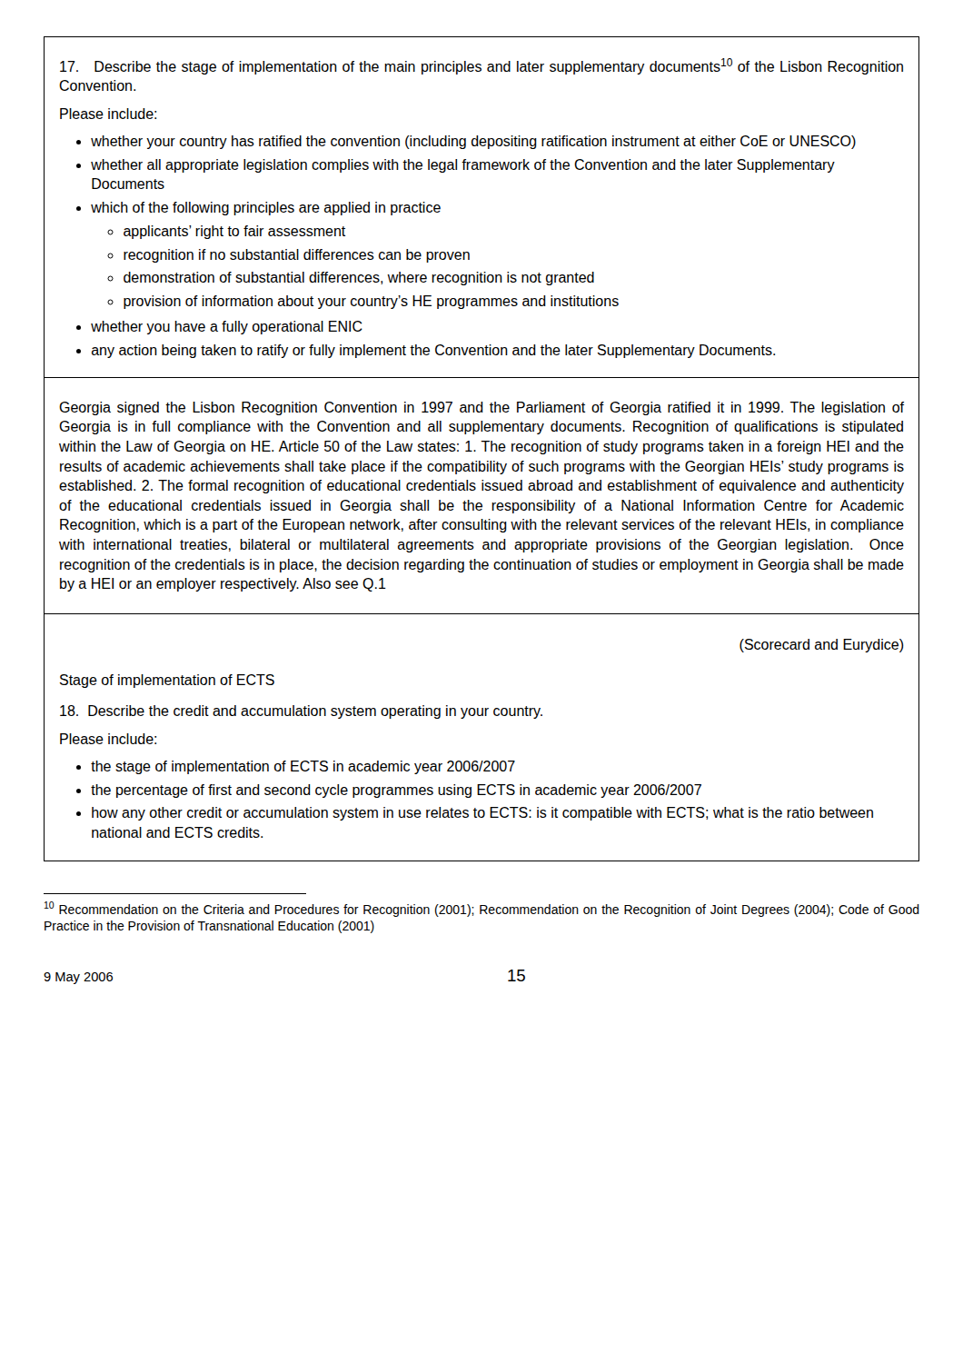17. Describe the stage of implementation of the main principles and later supplementary documents10 of the Lisbon Recognition Convention.
Please include:
whether your country has ratified the convention (including depositing ratification instrument at either CoE or UNESCO)
whether all appropriate legislation complies with the legal framework of the Convention and the later Supplementary Documents
which of the following principles are applied in practice
applicants’ right to fair assessment
recognition if no substantial differences can be proven
demonstration of substantial differences, where recognition is not granted
provision of information about your country’s HE programmes and institutions
whether you have a fully operational ENIC
any action being taken to ratify or fully implement the Convention and the later Supplementary Documents.
Georgia signed the Lisbon Recognition Convention in 1997 and the Parliament of Georgia ratified it in 1999. The legislation of Georgia is in full compliance with the Convention and all supplementary documents. Recognition of qualifications is stipulated within the Law of Georgia on HE. Article 50 of the Law states: 1. The recognition of study programs taken in a foreign HEI and the results of academic achievements shall take place if the compatibility of such programs with the Georgian HEIs’ study programs is established. 2. The formal recognition of educational credentials issued abroad and establishment of equivalence and authenticity of the educational credentials issued in Georgia shall be the responsibility of a National Information Centre for Academic Recognition, which is a part of the European network, after consulting with the relevant services of the relevant HEIs, in compliance with international treaties, bilateral or multilateral agreements and appropriate provisions of the Georgian legislation. Once recognition of the credentials is in place, the decision regarding the continuation of studies or employment in Georgia shall be made by a HEI or an employer respectively. Also see Q.1
(Scorecard and Eurydice)
Stage of implementation of ECTS
18. Describe the credit and accumulation system operating in your country.
Please include:
the stage of implementation of ECTS in academic year 2006/2007
the percentage of first and second cycle programmes using ECTS in academic year 2006/2007
how any other credit or accumulation system in use relates to ECTS: is it compatible with ECTS; what is the ratio between national and ECTS credits.
10 Recommendation on the Criteria and Procedures for Recognition (2001); Recommendation on the Recognition of Joint Degrees (2004); Code of Good Practice in the Provision of Transnational Education (2001)
9 May 2006 15